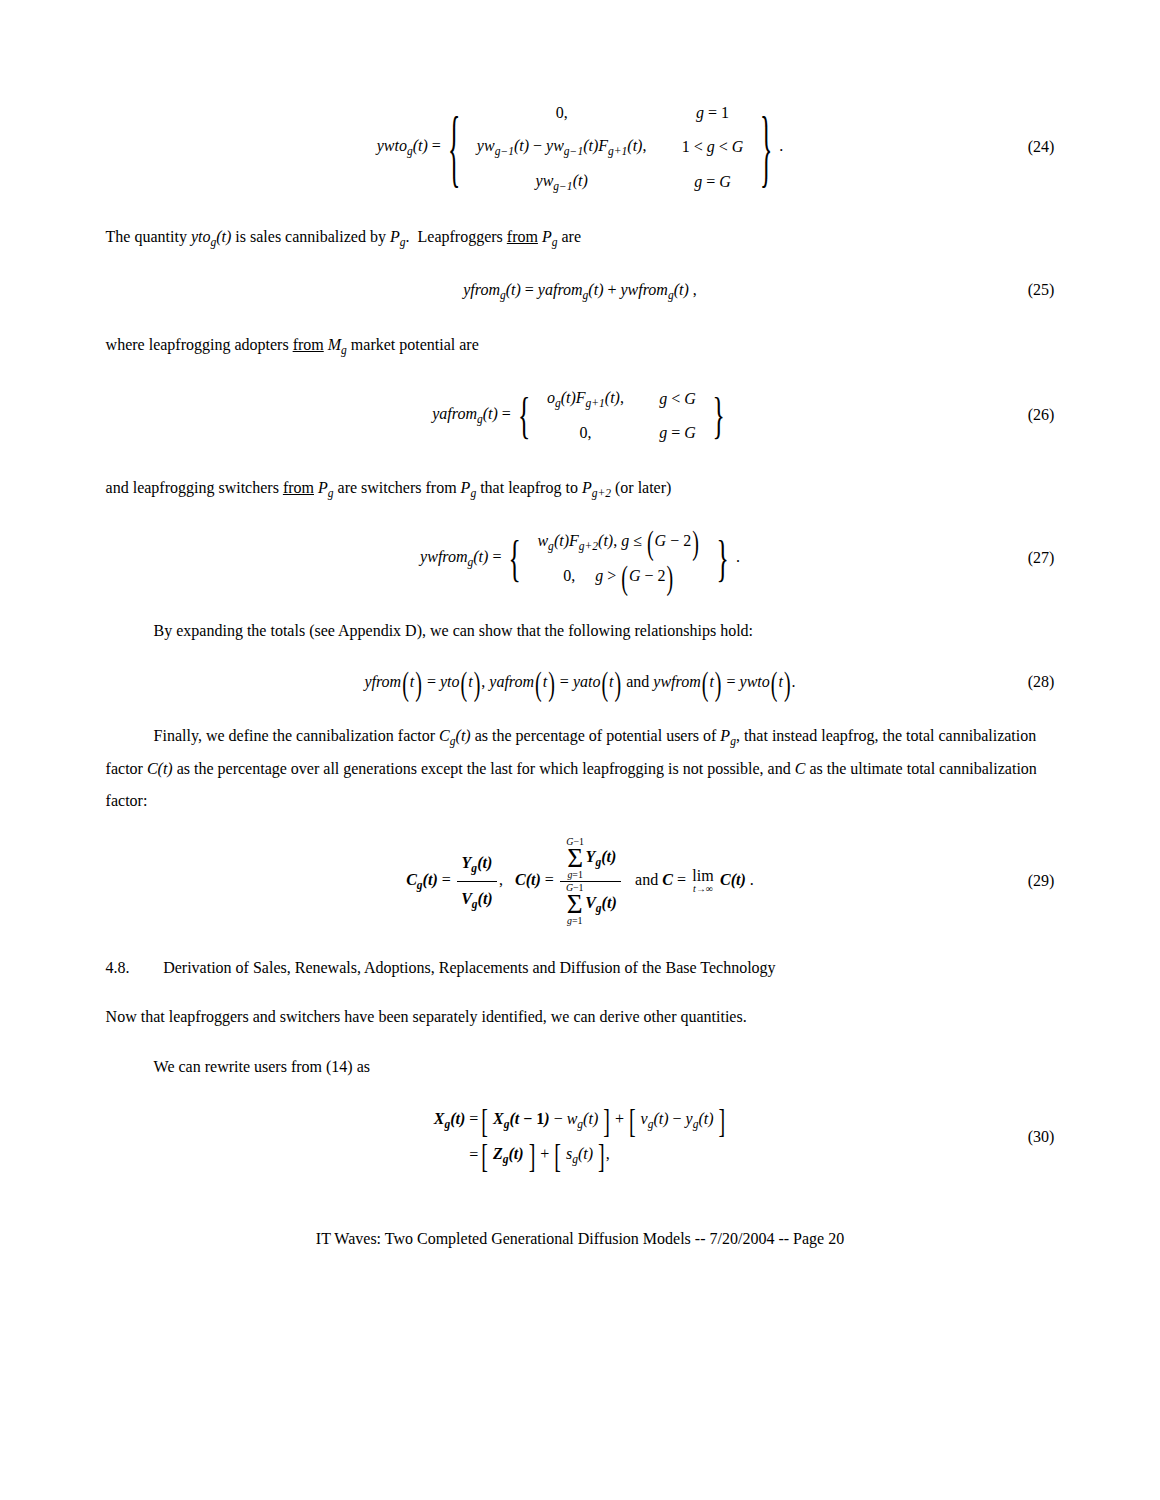ywtog(t) = {
| 0, | g = 1 |
| yw g−1 (t) − yw g−1 (t)F g+1 (t) , | 1 < g < G |
| yw g−1 (t) | g = G |
} .
(24)
The quantity ytog(t) is sales cannibalized by Pg. Leapfroggers from Pg are
yfromg(t) = yafromg(t) + ywfromg(t) ,
(25)
where leapfrogging adopters from Mg market potential are
yafromg(t) = {
| o g (t)F g+1 (t) , | g < G |
| 0, | g = G |
}
(26)
and leapfrogging switchers from Pg are switchers from Pg that leapfrog to Pg+2 (or later)
ywfromg(t) = {
| w g (t)F g+2 (t) , g ≤ ( G − 2 ) |
| 0, g > ( G − 2 ) |
} .
(27)
By expanding the totals (see Appendix D), we can show that the following relationships hold:
yfrom(t) = yto(t), yafrom(t) = yato(t) and ywfrom(t) = ywto(t).
(28)
Finally, we define the cannibalization factor Cg(t) as the percentage of potential users of Pg, that instead leapfrog, the total cannibalization factor C(t) as the percentage over all generations except the last for which leapfrogging is not possible, and C as the ultimate total cannibalization factor:
Cg(t) = Yg(t) Vg(t) , C(t) = G−1 Σ g=1 Yg(t) G−1 Σ g=1 Vg(t) and C = lim t→∞ C(t) .
(29)
4.8. Derivation of Sales, Renewals, Adoptions, Replacements and Diffusion of the Base Technology
Now that leapfroggers and switchers have been separately identified, we can derive other quantities.
We can rewrite users from (14) as
| X g (t) = | [ X g (t − 1 ) − w g (t) ] + [ v g (t) − y g (t) ] |
| = | [ Z g (t) ] + [ s g (t) ] , |
(30)
IT Waves: Two Completed Generational Diffusion Models -- 7/20/2004 -- Page 20